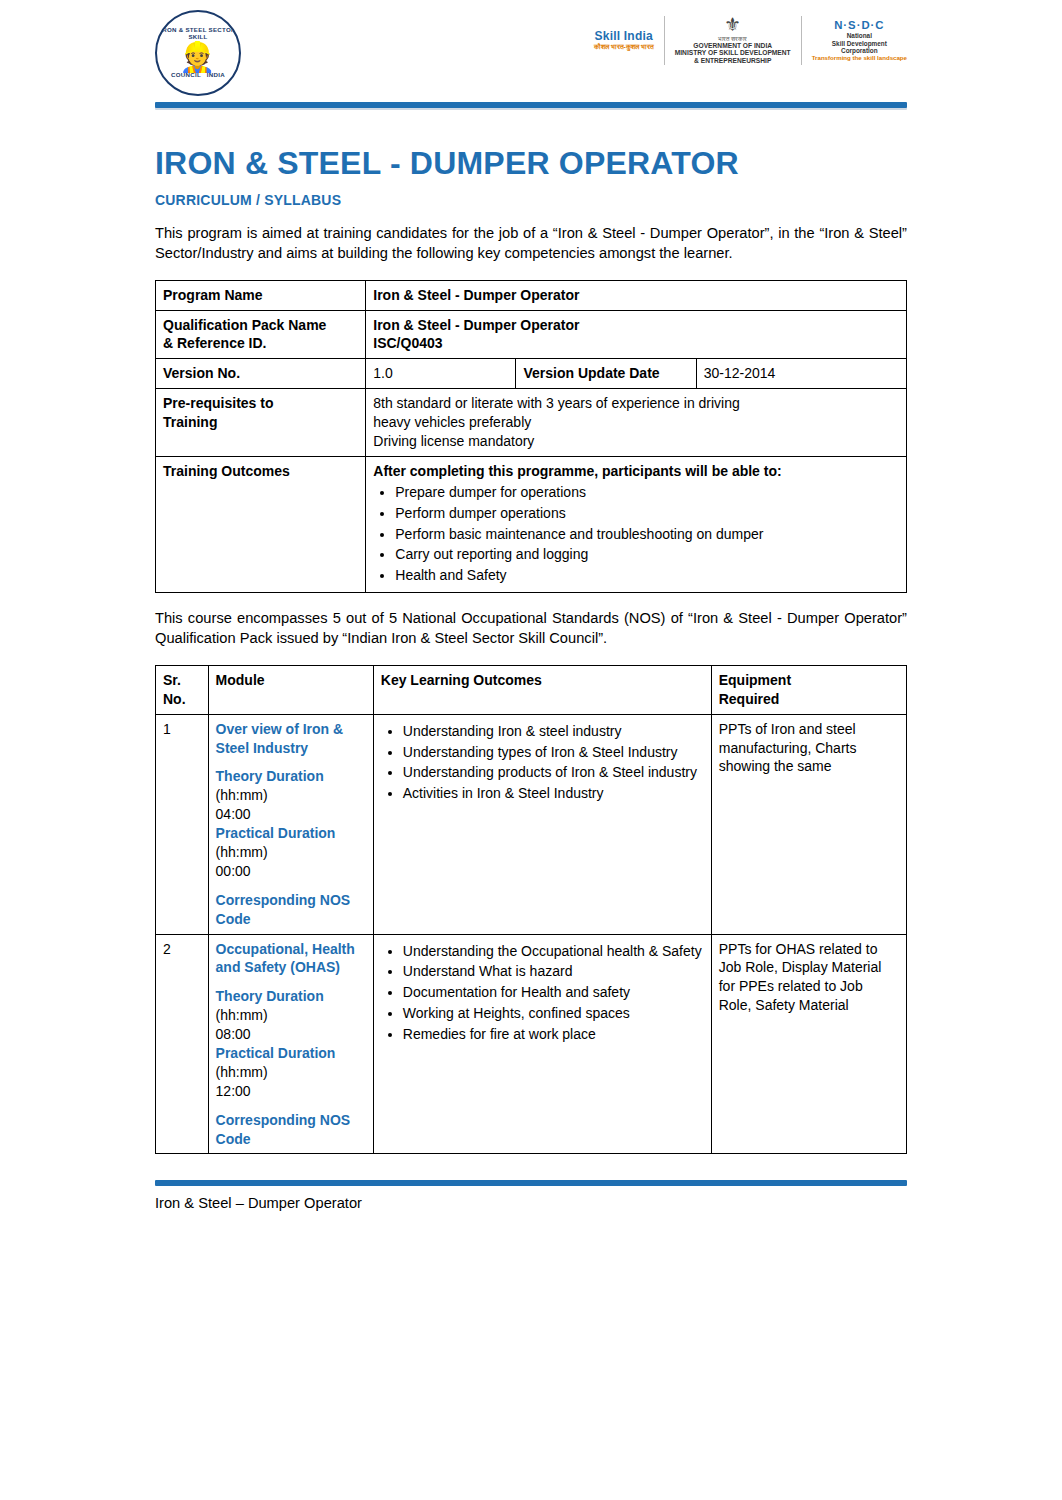IRON & STEEL SECTOR SKILL
👷
COUNCIL INDIA
Skill India
कौशल भारत-कुशल भारत
⚜
भारत सरकार
GOVERNMENT OF INDIA
MINISTRY OF SKILL DEVELOPMENT
& ENTREPRENEURSHIP
N·S·D·C
National
Skill Development
Corporation
Transforming the skill landscape
IRON & STEEL - DUMPER OPERATOR
CURRICULUM / SYLLABUS
This program is aimed at training candidates for the job of a “Iron & Steel - Dumper Operator”, in the “Iron & Steel” Sector/Industry and aims at building the following key competencies amongst the learner.
| Program Name | Iron & Steel - Dumper Operator |
| Qualification Pack Name & Reference ID. | Iron & Steel - Dumper Operator ISC/Q0403 |
| Version No. | 1.0 | Version Update Date | 30-12-2014 |
| Pre-requisites to Training | 8th standard or literate with 3 years of experience in driving heavy vehicles preferably Driving license mandatory |
| Training Outcomes | After completing this programme, participants will be able to: Prepare dumper for operations Perform dumper operations Perform basic maintenance and troubleshooting on dumper Carry out reporting and logging Health and Safety |
This course encompasses 5 out of 5 National Occupational Standards (NOS) of “Iron & Steel - Dumper Operator” Qualification Pack issued by “Indian Iron & Steel Sector Skill Council”.
| Sr. No. | Module | Key Learning Outcomes | Equipment Required |
| --- | --- | --- | --- |
| 1 | Over view of Iron & Steel Industry Theory Duration (hh:mm) 04:00 Practical Duration (hh:mm) 00:00 Corresponding NOS Code | Understanding Iron & steel industry Understanding types of Iron & Steel Industry Understanding products of Iron & Steel industry Activities in Iron & Steel Industry | PPTs of Iron and steel manufacturing, Charts showing the same |
| 2 | Occupational, Health and Safety (OHAS) Theory Duration (hh:mm) 08:00 Practical Duration (hh:mm) 12:00 Corresponding NOS Code | Understanding the Occupational health & Safety Understand What is hazard Documentation for Health and safety Working at Heights, confined spaces Remedies for fire at work place | PPTs for OHAS related to Job Role, Display Material for PPEs related to Job Role, Safety Material |
Iron & Steel – Dumper Operator